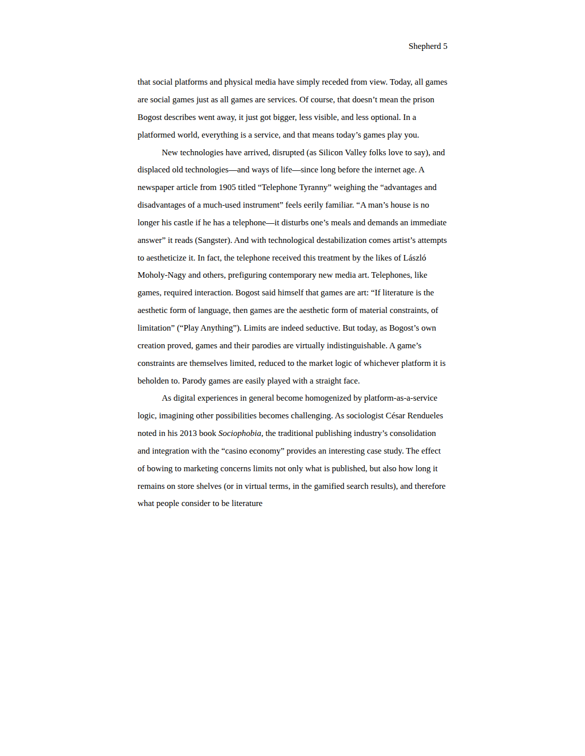Shepherd 5
that social platforms and physical media have simply receded from view. Today, all games are social games just as all games are services. Of course, that doesn’t mean the prison Bogost describes went away, it just got bigger, less visible, and less optional. In a platformed world, everything is a service, and that means today’s games play you.
New technologies have arrived, disrupted (as Silicon Valley folks love to say), and displaced old technologies—and ways of life—since long before the internet age. A newspaper article from 1905 titled “Telephone Tyranny” weighing the “advantages and disadvantages of a much-used instrument” feels eerily familiar. “A man’s house is no longer his castle if he has a telephone—it disturbs one’s meals and demands an immediate answer” it reads (Sangster). And with technological destabilization comes artist’s attempts to aestheticize it. In fact, the telephone received this treatment by the likes of László Moholy-Nagy and others, prefiguring contemporary new media art. Telephones, like games, required interaction. Bogost said himself that games are art: “If literature is the aesthetic form of language, then games are the aesthetic form of material constraints, of limitation” (“Play Anything”). Limits are indeed seductive. But today, as Bogost’s own creation proved, games and their parodies are virtually indistinguishable. A game’s constraints are themselves limited, reduced to the market logic of whichever platform it is beholden to. Parody games are easily played with a straight face.
As digital experiences in general become homogenized by platform-as-a-service logic, imagining other possibilities becomes challenging. As sociologist César Rendueles noted in his 2013 book Sociophobia, the traditional publishing industry’s consolidation and integration with the “casino economy” provides an interesting case study. The effect of bowing to marketing concerns limits not only what is published, but also how long it remains on store shelves (or in virtual terms, in the gamified search results), and therefore what people consider to be literature